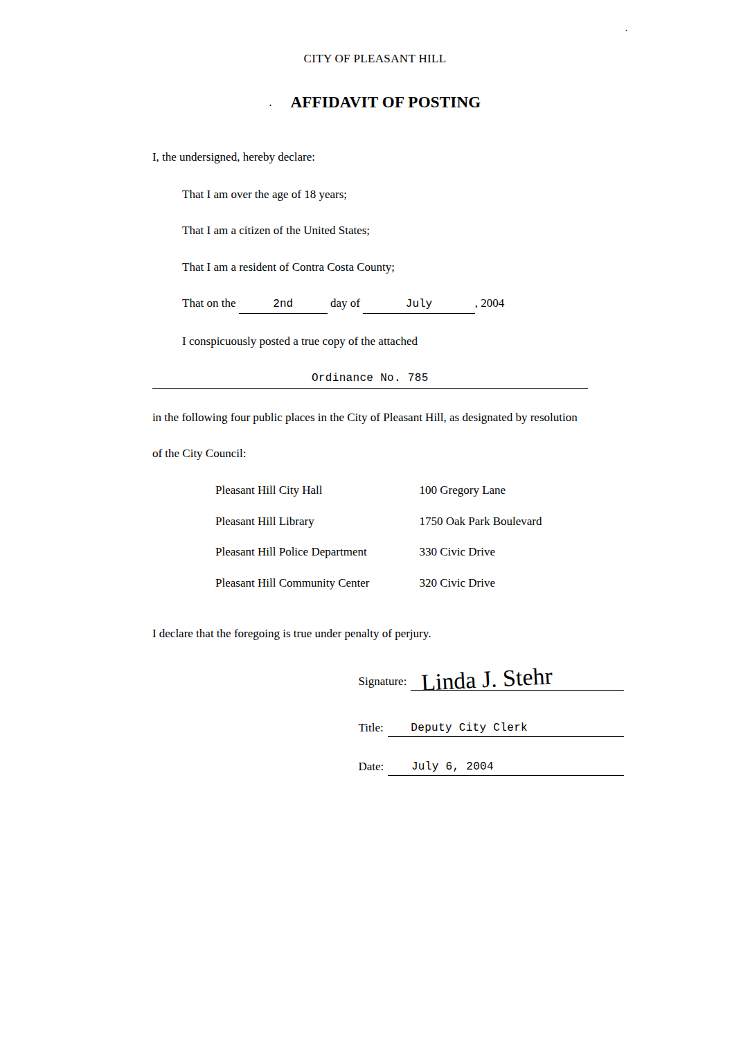.
CITY OF PLEASANT HILL
.
AFFIDAVIT OF POSTING
I, the undersigned, hereby declare:
That I am over the age of 18 years;
That I am a citizen of the United States;
That I am a resident of Contra Costa County;
That on the 2nd day of July, 2004
I conspicuously posted a true copy of the attached
Ordinance No. 785
in the following four public places in the City of Pleasant Hill, as designated by resolution
of the City Council:
| Pleasant Hill City Hall | 100 Gregory Lane |
| Pleasant Hill Library | 1750 Oak Park Boulevard |
| Pleasant Hill Police Department | 330 Civic Drive |
| Pleasant Hill Community Center | 320 Civic Drive |
I declare that the foregoing is true under penalty of perjury.
Signature: Linda J. Stehr
Title: Deputy City Clerk
Date: July 6, 2004